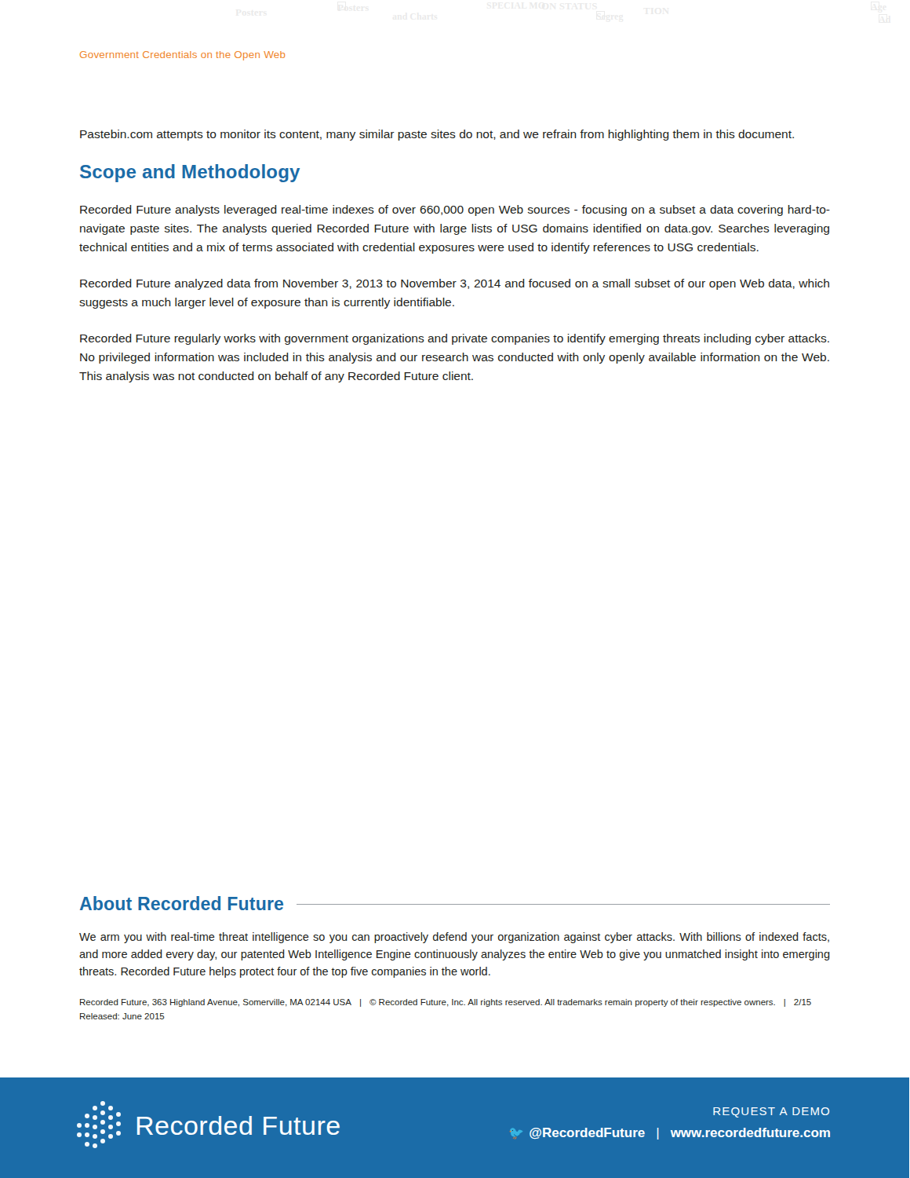Posters Posters and Charts SPECIAL MO ON STATUS Segreg TION Age Ad
Government Credentials on the Open Web
Pastebin.com attempts to monitor its content, many similar paste sites do not, and we refrain from highlighting them in this document.
Scope and Methodology
Recorded Future analysts leveraged real-time indexes of over 660,000 open Web sources - focusing on a subset a data covering hard-to-navigate paste sites. The analysts queried Recorded Future with large lists of USG domains identified on data.gov. Searches leveraging technical entities and a mix of terms associated with credential exposures were used to identify references to USG credentials.
Recorded Future analyzed data from November 3, 2013 to November 3, 2014 and focused on a small subset of our open Web data, which suggests a much larger level of exposure than is currently identifiable.
Recorded Future regularly works with government organizations and private companies to identify emerging threats including cyber attacks. No privileged information was included in this analysis and our research was conducted with only openly available information on the Web. This analysis was not conducted on behalf of any Recorded Future client.
About Recorded Future
We arm you with real-time threat intelligence so you can proactively defend your organization against cyber attacks. With billions of indexed facts, and more added every day, our patented Web Intelligence Engine continuously analyzes the entire Web to give you unmatched insight into emerging threats. Recorded Future helps protect four of the top five companies in the world.
Recorded Future, 363 Highland Avenue, Somerville, MA 02144 USA|© Recorded Future, Inc. All rights reserved. All trademarks remain property of their respective owners.|2/15
Released: June 2015
Recorded Future
REQUEST A DEMO
🐦@RecordedFuture|www.recordedfuture.com